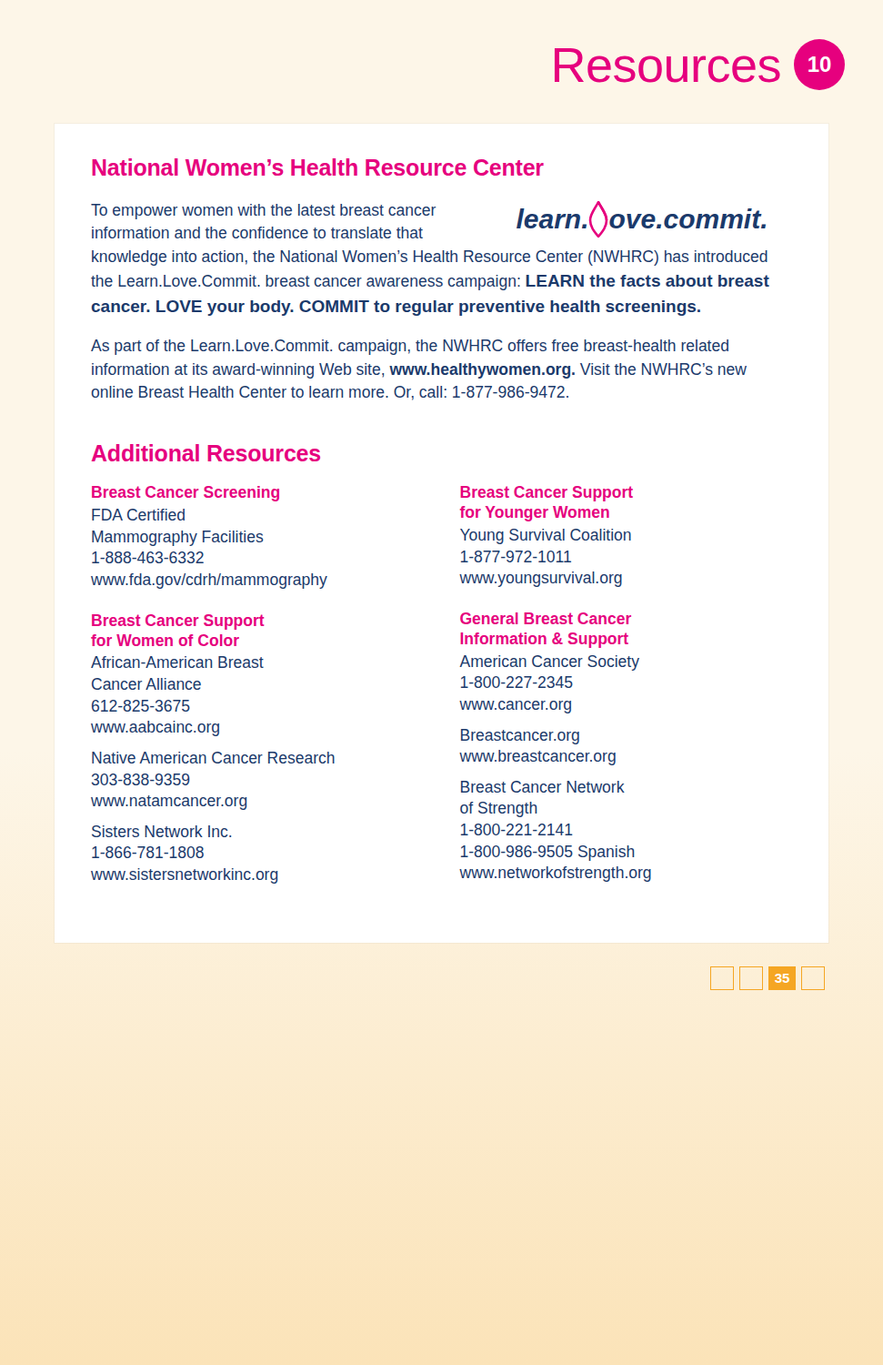Resources
10
National Women’s Health Resource Center
learn. ove.commit.
To empower women with the latest breast cancer information and the confidence to translate that knowledge into action, the National Women’s Health Resource Center (NWHRC) has introduced the Learn.Love.Commit. breast cancer awareness campaign: LEARN the facts about breast cancer. LOVE your body. COMMIT to regular preventive health screenings.
As part of the Learn.Love.Commit. campaign, the NWHRC offers free breast-health related information at its award-winning Web site, www.healthywomen.org. Visit the NWHRC’s new online Breast Health Center to learn more. Or, call: 1-877-986-9472.
Additional Resources
Breast Cancer Screening
FDA Certified
Mammography Facilities
1-888-463-6332
www.fda.gov/cdrh/mammography
Breast Cancer Support
for Women of Color
African-American Breast
Cancer Alliance
612-825-3675
www.aabcainc.org
Native American Cancer Research
303-838-9359
www.natamcancer.org
Sisters Network Inc.
1-866-781-1808
www.sistersnetworkinc.org
Breast Cancer Support
for Younger Women
Young Survival Coalition
1-877-972-1011
www.youngsurvival.org
General Breast Cancer
Information & Support
American Cancer Society
1-800-227-2345
www.cancer.org
Breastcancer.org
www.breastcancer.org
Breast Cancer Network
of Strength
1-800-221-2141
1-800-986-9505 Spanish
www.networkofstrength.org
35